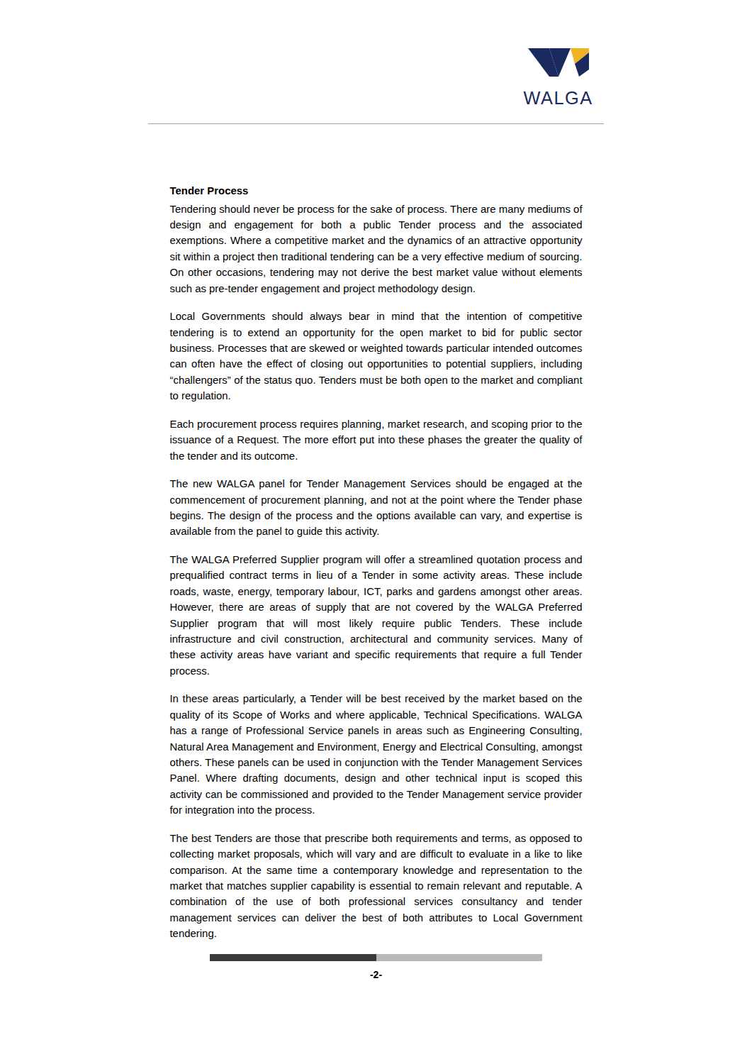WALGA
Tender Process
Tendering should never be process for the sake of process. There are many mediums of design and engagement for both a public Tender process and the associated exemptions. Where a competitive market and the dynamics of an attractive opportunity sit within a project then traditional tendering can be a very effective medium of sourcing. On other occasions, tendering may not derive the best market value without elements such as pre-tender engagement and project methodology design.
Local Governments should always bear in mind that the intention of competitive tendering is to extend an opportunity for the open market to bid for public sector business. Processes that are skewed or weighted towards particular intended outcomes can often have the effect of closing out opportunities to potential suppliers, including “challengers” of the status quo. Tenders must be both open to the market and compliant to regulation.
Each procurement process requires planning, market research, and scoping prior to the issuance of a Request. The more effort put into these phases the greater the quality of the tender and its outcome.
The new WALGA panel for Tender Management Services should be engaged at the commencement of procurement planning, and not at the point where the Tender phase begins. The design of the process and the options available can vary, and expertise is available from the panel to guide this activity.
The WALGA Preferred Supplier program will offer a streamlined quotation process and prequalified contract terms in lieu of a Tender in some activity areas. These include roads, waste, energy, temporary labour, ICT, parks and gardens amongst other areas. However, there are areas of supply that are not covered by the WALGA Preferred Supplier program that will most likely require public Tenders. These include infrastructure and civil construction, architectural and community services. Many of these activity areas have variant and specific requirements that require a full Tender process.
In these areas particularly, a Tender will be best received by the market based on the quality of its Scope of Works and where applicable, Technical Specifications. WALGA has a range of Professional Service panels in areas such as Engineering Consulting, Natural Area Management and Environment, Energy and Electrical Consulting, amongst others. These panels can be used in conjunction with the Tender Management Services Panel. Where drafting documents, design and other technical input is scoped this activity can be commissioned and provided to the Tender Management service provider for integration into the process.
The best Tenders are those that prescribe both requirements and terms, as opposed to collecting market proposals, which will vary and are difficult to evaluate in a like to like comparison. At the same time a contemporary knowledge and representation to the market that matches supplier capability is essential to remain relevant and reputable. A combination of the use of both professional services consultancy and tender management services can deliver the best of both attributes to Local Government tendering.
-2-